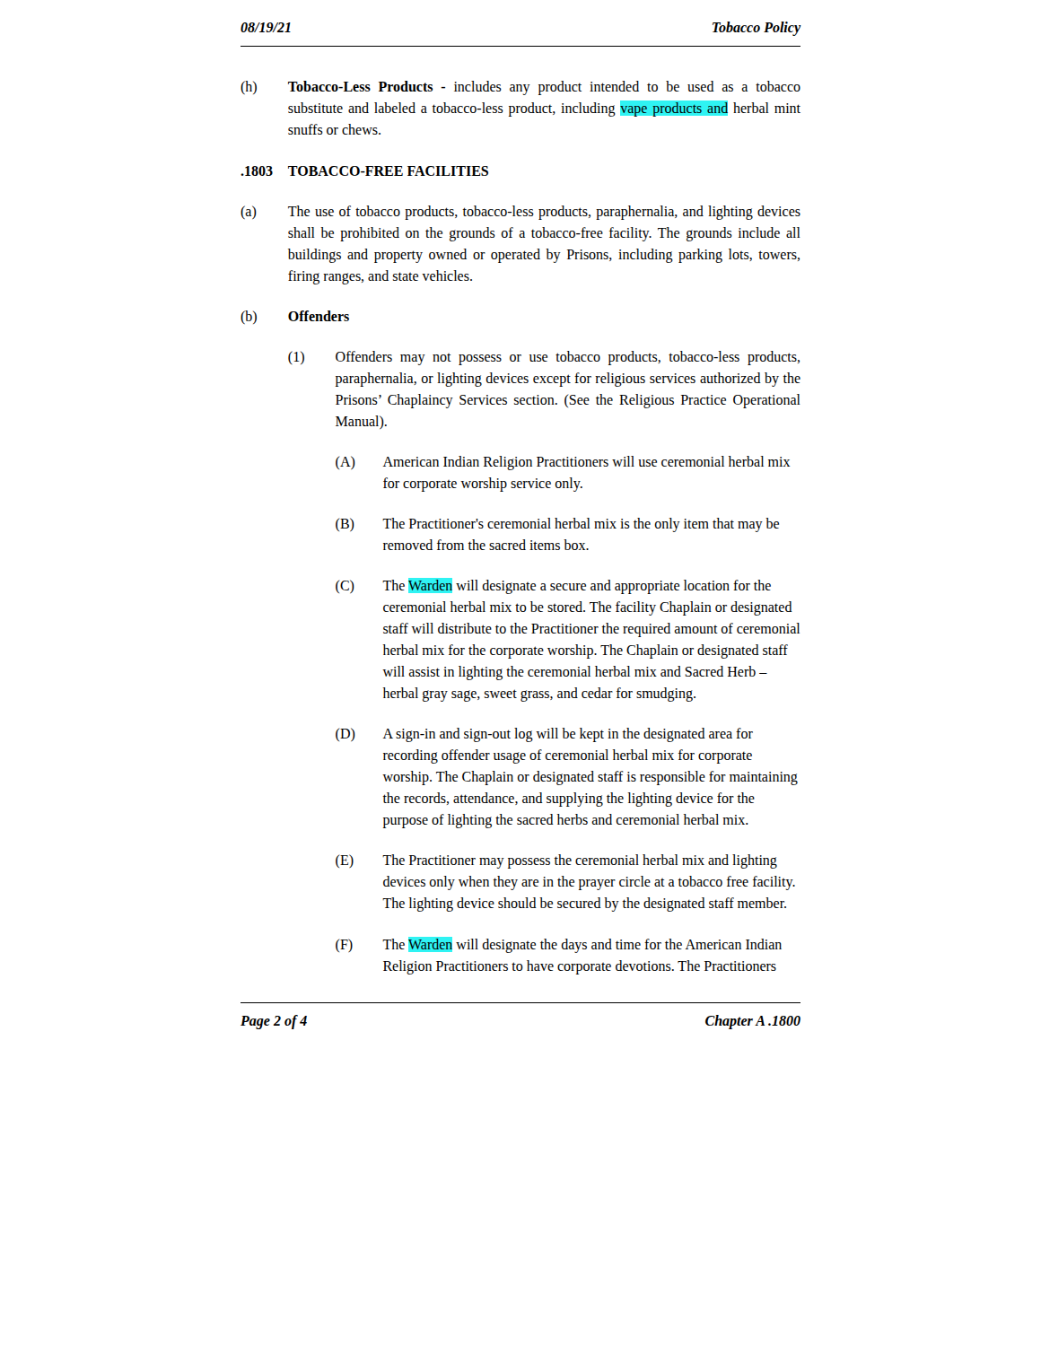08/19/21 Tobacco Policy
(h)
Tobacco-Less Products - includes any product intended to be used as a tobacco substitute and labeled a tobacco-less product, including vape products and herbal mint snuffs or chews.
.1803
TOBACCO-FREE FACILITIES
(a)
The use of tobacco products, tobacco-less products, paraphernalia, and lighting devices shall be prohibited on the grounds of a tobacco-free facility. The grounds include all buildings and property owned or operated by Prisons, including parking lots, towers, firing ranges, and state vehicles.
(b)
Offenders
(1)
Offenders may not possess or use tobacco products, tobacco-less products, paraphernalia, or lighting devices except for religious services authorized by the Prisons’ Chaplaincy Services section. (See the Religious Practice Operational Manual).
(A)
American Indian Religion Practitioners will use ceremonial herbal mix for corporate worship service only.
(B)
The Practitioner's ceremonial herbal mix is the only item that may be removed from the sacred items box.
(C)
The Warden will designate a secure and appropriate location for the ceremonial herbal mix to be stored. The facility Chaplain or designated staff will distribute to the Practitioner the required amount of ceremonial herbal mix for the corporate worship. The Chaplain or designated staff will assist in lighting the ceremonial herbal mix and Sacred Herb – herbal gray sage, sweet grass, and cedar for smudging.
(D)
A sign-in and sign-out log will be kept in the designated area for recording offender usage of ceremonial herbal mix for corporate worship. The Chaplain or designated staff is responsible for maintaining the records, attendance, and supplying the lighting device for the purpose of lighting the sacred herbs and ceremonial herbal mix.
(E)
The Practitioner may possess the ceremonial herbal mix and lighting devices only when they are in the prayer circle at a tobacco free facility. The lighting device should be secured by the designated staff member.
(F)
The Warden will designate the days and time for the American Indian Religion Practitioners to have corporate devotions. The Practitioners
Page 2 of 4 Chapter A .1800